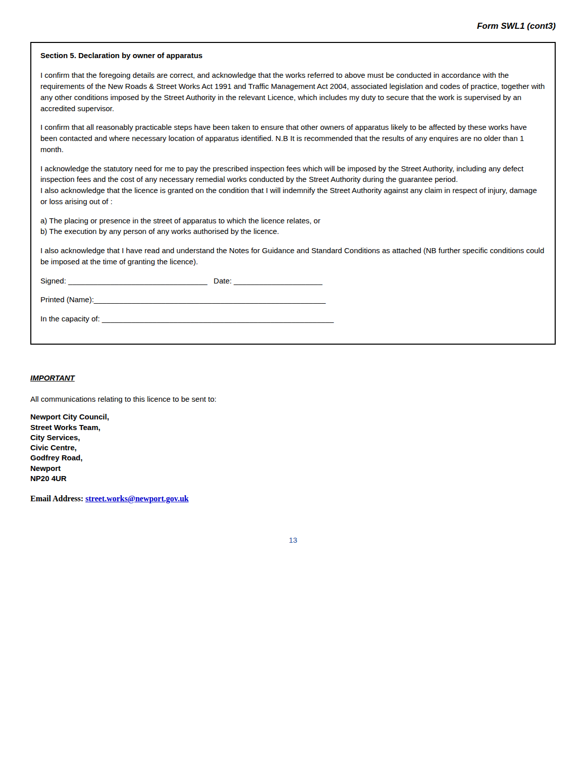Form SWL1 (cont3)
Section 5. Declaration by owner of apparatus
I confirm that the foregoing details are correct, and acknowledge that the works referred to above must be conducted in accordance with the requirements of the New Roads & Street Works Act 1991 and Traffic Management Act 2004, associated legislation and codes of practice, together with any other conditions imposed by the Street Authority in the relevant Licence, which includes my duty to secure that the work is supervised by an accredited supervisor.
I confirm that all reasonably practicable steps have been taken to ensure that other owners of apparatus likely to be affected by these works have been contacted and where necessary location of apparatus identified. N.B It is recommended that the results of any enquires are no older than 1 month.
I acknowledge the statutory need for me to pay the prescribed inspection fees which will be imposed by the Street Authority, including any defect inspection fees and the cost of any necessary remedial works conducted by the Street Authority during the guarantee period.
I also acknowledge that the licence is granted on the condition that I will indemnify the Street Authority against any claim in respect of injury, damage or loss arising out of :
a) The placing or presence in the street of apparatus to which the licence relates, or
b) The execution by any person of any works authorised by the licence.
I also acknowledge that I have read and understand the Notes for Guidance and Standard Conditions as attached (NB further specific conditions could be imposed at the time of granting the licence).
Signed: _________________________________ Date: _____________________
Printed (Name):_______________________________________________________
In the capacity of: _______________________________________________________
IMPORTANT
All communications relating to this licence to be sent to:
Newport City Council,
Street Works Team,
City Services,
Civic Centre,
Godfrey Road,
Newport
NP20 4UR
Email Address: street.works@newport.gov.uk
13